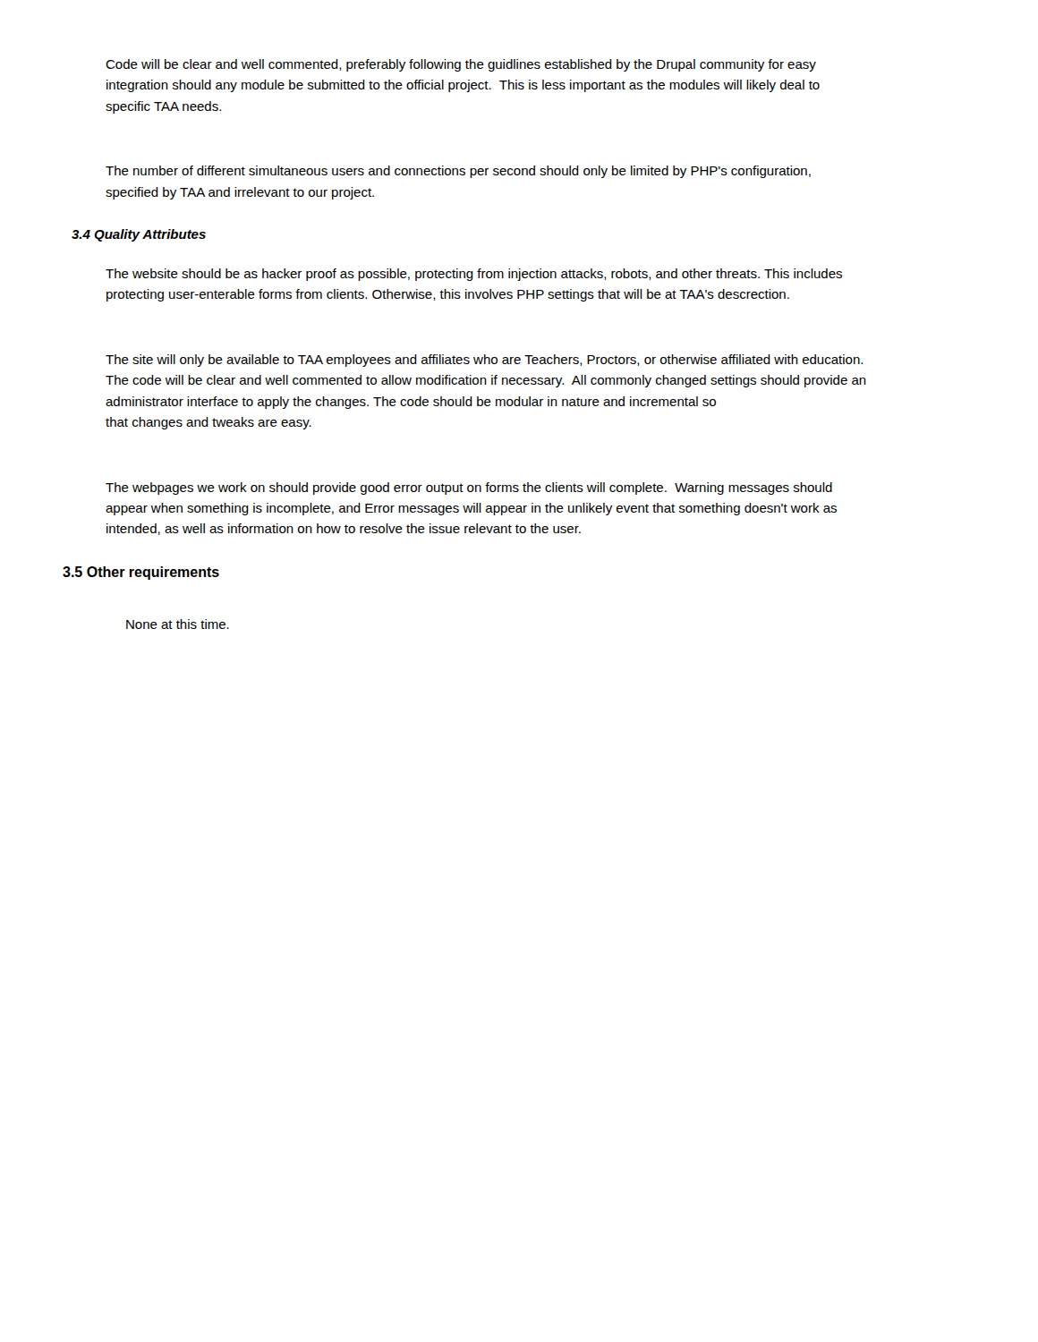Code will be clear and well commented, preferably following the guidlines established by the Drupal community for easy integration should any module be submitted to the official project. This is less important as the modules will likely deal to specific TAA needs.
The number of different simultaneous users and connections per second should only be limited by PHP's configuration, specified by TAA and irrelevant to our project.
3.4 Quality Attributes
The website should be as hacker proof as possible, protecting from injection attacks, robots, and other threats. This includes protecting user-enterable forms from clients. Otherwise, this involves PHP settings that will be at TAA's descrection.
The site will only be available to TAA employees and affiliates who are Teachers, Proctors, or otherwise affiliated with education. The code will be clear and well commented to allow modification if necessary. All commonly changed settings should provide an administrator interface to apply the changes. The code should be modular in nature and incremental so
that changes and tweaks are easy.
The webpages we work on should provide good error output on forms the clients will complete. Warning messages should appear when something is incomplete, and Error messages will appear in the unlikely event that something doesn't work as intended, as well as information on how to resolve the issue relevant to the user.
3.5 Other requirements
None at this time.